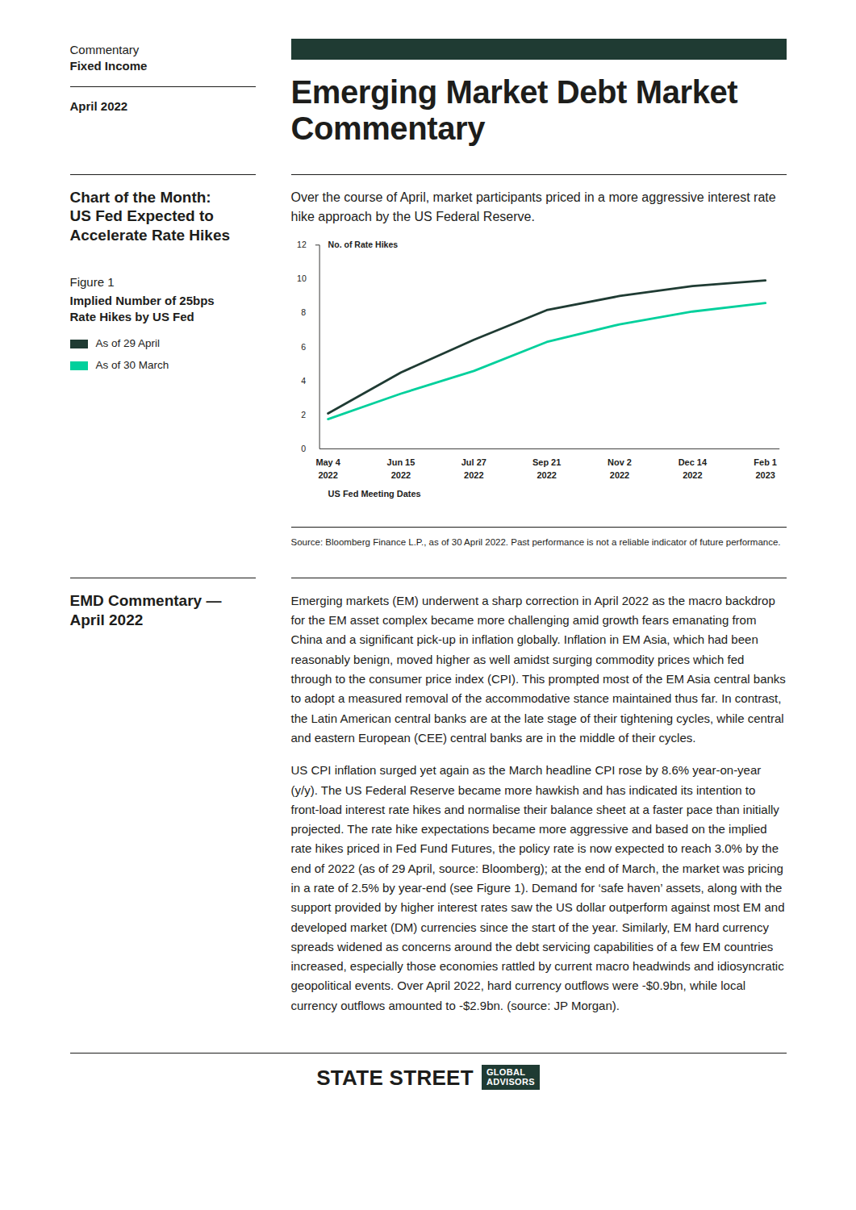CommentaryFixed Income
April 2022
Emerging Market Debt Market Commentary
Chart of the Month:
US Fed Expected to
Accelerate Rate Hikes
Figure 1
Implied Number of 25bps
Rate Hikes by US Fed
As of 29 April
As of 30 March
Over the course of April, market participants priced in a more aggressive interest rate hike approach by the US Federal Reserve.
12 10 8 6 4 2 0 No. of Rate Hikes May 42022 Jun 152022 Jul 272022 Sep 212022 Nov 22022 Dec 142022 Feb 12023 US Fed Meeting Dates
Source: Bloomberg Finance L.P., as of 30 April 2022. Past performance is not a reliable indicator of future performance.
EMD Commentary —
April 2022
Emerging markets (EM) underwent a sharp correction in April 2022 as the macro backdrop for the EM asset complex became more challenging amid growth fears emanating from China and a significant pick-up in inflation globally. Inflation in EM Asia, which had been reasonably benign, moved higher as well amidst surging commodity prices which fed through to the consumer price index (CPI). This prompted most of the EM Asia central banks to adopt a measured removal of the accommodative stance maintained thus far. In contrast, the Latin American central banks are at the late stage of their tightening cycles, while central and eastern European (CEE) central banks are in the middle of their cycles.
US CPI inflation surged yet again as the March headline CPI rose by 8.6% year-on-year (y/y). The US Federal Reserve became more hawkish and has indicated its intention to front-load interest rate hikes and normalise their balance sheet at a faster pace than initially projected. The rate hike expectations became more aggressive and based on the implied rate hikes priced in Fed Fund Futures, the policy rate is now expected to reach 3.0% by the end of 2022 (as of 29 April, source: Bloomberg); at the end of March, the market was pricing in a rate of 2.5% by year-end (see Figure 1). Demand for ‘safe haven’ assets, along with the support provided by higher interest rates saw the US dollar outperform against most EM and developed market (DM) currencies since the start of the year. Similarly, EM hard currency spreads widened as concerns around the debt servicing capabilities of a few EM countries increased, especially those economies rattled by current macro headwinds and idiosyncratic geopolitical events. Over April 2022, hard currency outflows were -$0.9bn, while local currency outflows amounted to -$2.9bn. (source: JP Morgan).
STATE STREET GLOBAL ADVISORS